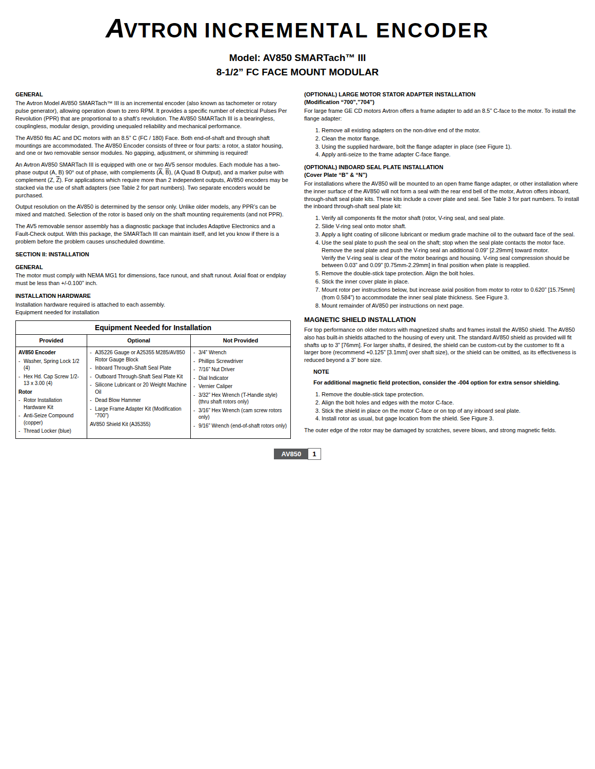AVTRON INCREMENTAL ENCODER
Model: AV850 SMARTach™ III
8-1/2” FC FACE MOUNT MODULAR
General
The Avtron Model AV850 SMARTach™ III is an incremental encoder (also known as tachometer or rotary pulse generator), allowing operation down to zero RPM. It provides a specific number of electrical Pulses Per Revolution (PPR) that are proportional to a shaft’s revolution. The AV850 SMARTach III is a bearingless, couplingless, modular design, providing unequaled reliability and mechanical performance.
The AV850 fits AC and DC motors with an 8.5” C (FC / 180) Face. Both end-of-shaft and through shaft mountings are accommodated. The AV850 Encoder consists of three or four parts: a rotor, a stator housing, and one or two removable sensor modules. No gapping, adjustment, or shimming is required!
An Avtron AV850 SMARTach III is equipped with one or two AV5 sensor modules. Each module has a two-phase output (A, B) 90° out of phase, with complements (A, B), (A Quad B Output), and a marker pulse with complement (Z, Z). For applications which require more than 2 independent outputs, AV850 encoders may be stacked via the use of shaft adapters (see Table 2 for part numbers). Two separate encoders would be purchased.
Output resolution on the AV850 is determined by the sensor only. Unlike older models, any PPR’s can be mixed and matched. Selection of the rotor is based only on the shaft mounting requirements (and not PPR).
The AV5 removable sensor assembly has a diagnostic package that includes Adaptive Electronics and a Fault-Check output. With this package, the SMARTach III can maintain itself, and let you know if there is a problem before the problem causes unscheduled downtime.
Section II: Installation
General
The motor must comply with NEMA MG1 for dimensions, face runout, and shaft runout. Axial float or endplay must be less than +/-0.100” inch.
Installation Hardware
Installation hardware required is attached to each assembly.
Equipment needed for installation
Equipment Needed for Installation
| Provided | Optional | Not Provided |
| --- | --- | --- |
| AV850 Encoder Washer, Spring Lock 1/2 (4) Hex Hd. Cap Screw 1/2-13 x 3.00 (4) Rotor Rotor Installation Hardware Kit Anti-Seize Compound (copper) Thread Locker (blue) | A35226 Gauge or A25355 M285/AV850 Rotor Gauge Block Inboard Through-Shaft Seal Plate Outboard Through-Shaft Seal Plate Kit Silicone Lubricant or 20 Weight Machine Oil Dead Blow Hammer Large Frame Adapter Kit (Modification “700”) AV850 Shield Kit (A35355) | 3/4” Wrench Phillips Screwdriver 7/16” Nut Driver Dial Indicator Vernier Caliper 3/32” Hex Wrench (T-Handle style) (thru shaft rotors only) 3/16” Hex Wrench (cam screw rotors only) 9/16” Wrench (end-of-shaft rotors only) |
(OPTIONAL) LARGE MOTOR STATOR ADAPTER INSTALLATION
(Modification “700”,”704”)
For large frame GE CD motors Avtron offers a frame adapter to add an 8.5” C-face to the motor. To install the flange adapter:
Remove all existing adapters on the non-drive end of the motor.
Clean the motor flange.
Using the supplied hardware, bolt the flange adapter in place (see Figure 1).
Apply anti-seize to the frame adapter C-face flange.
(OPTIONAL) INBOARD SEAL PLATE INSTALLATION
(Cover Plate “B” & “N”)
For installations where the AV850 will be mounted to an open frame flange adapter, or other installation where the inner surface of the AV850 will not form a seal with the rear end bell of the motor, Avtron offers inboard, through-shaft seal plate kits. These kits include a cover plate and seal. See Table 3 for part numbers. To install the inboard through-shaft seal plate kit:
Verify all components fit the motor shaft (rotor, V-ring seal, and seal plate.
Slide V-ring seal onto motor shaft.
Apply a light coating of silicone lubricant or medium grade machine oil to the outward face of the seal.
Use the seal plate to push the seal on the shaft; stop when the seal plate contacts the motor face. Remove the seal plate and push the V-ring seal an additional 0.09” [2.29mm] toward motor.
Verify the V-ring seal is clear of the motor bearings and housing. V-ring seal compression should be between 0.03” and 0.09” [0.75mm-2.29mm] in final position when plate is reapplied.
Remove the double-stick tape protection. Align the bolt holes.
Stick the inner cover plate in place.
Mount rotor per instructions below, but increase axial position from motor to rotor to 0.620” [15.75mm] (from 0.584”) to accommodate the inner seal plate thickness. See Figure 3.
Mount remainder of AV850 per instructions on next page.
Magnetic Shield Installation
For top performance on older motors with magnetized shafts and frames install the AV850 shield. The AV850 also has built-in shields attached to the housing of every unit. The standard AV850 shield as provided will fit shafts up to 3” [76mm]. For larger shafts, if desired, the shield can be custom-cut by the customer to fit a larger bore (recommend +0.125” [3.1mm] over shaft size), or the shield can be omitted, as its effectiveness is reduced beyond a 3” bore size.
NOTE
For additional magnetic field protection, consider the -004 option for extra sensor shielding.
Remove the double-stick tape protection.
Align the bolt holes and edges with the motor C-face.
Stick the shield in place on the motor C-face or on top of any inboard seal plate.
Install rotor as usual, but gage location from the shield. See Figure 3.
The outer edge of the rotor may be damaged by scratches, severe blows, and strong magnetic fields.
AV8501